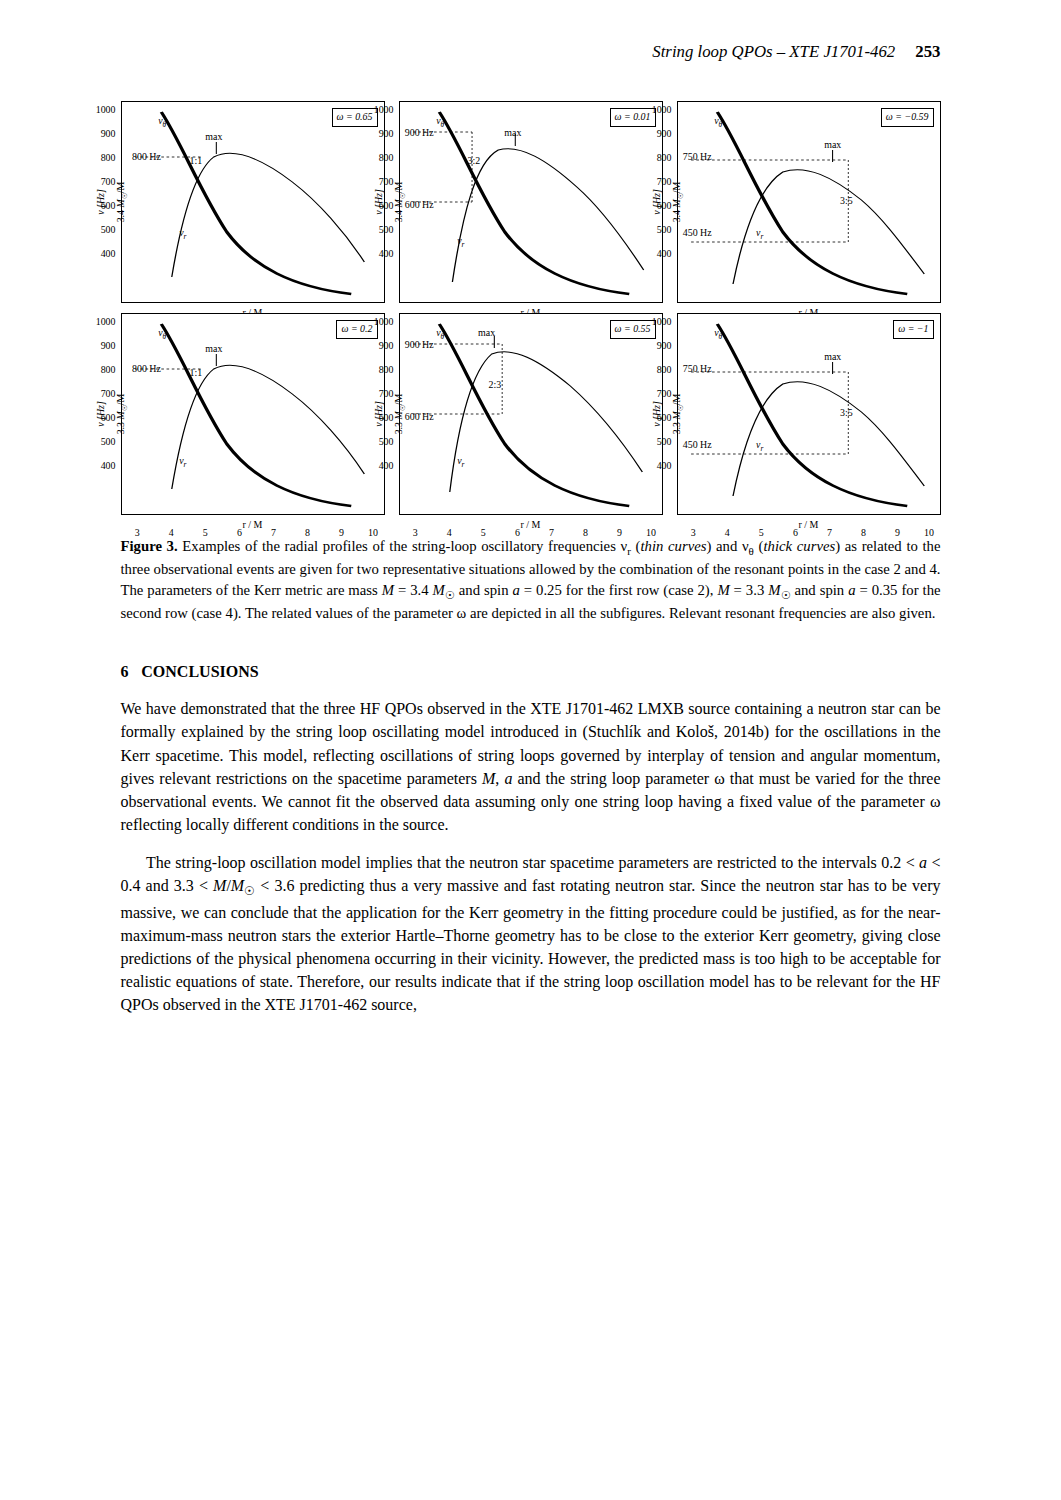String loop QPOs – XTE J1701-462253
ν [Hz] 3.4 M☉/M ω = 0.65
1000 900 800 700 600 500 400
3 4 5 6 7 8 9 10
r / M νθ νr max 800 Hz 1:1
ν [Hz] 3.4 M☉/M ω = 0.01
1000 900 800 700 600 500 400
3 4 5 6 7 8 9 10
r / M νθ νr max 900 Hz 600 Hz 3:2
ν [Hz] 3.4 M☉/M ω = −0.59
1000 900 800 700 600 500 400
3 4 5 6 7 8 9 10
r / M νθ νr max 750 Hz 450 Hz 3:5
ν [Hz] 3.3 M☉/M ω = 0.2
1000 900 800 700 600 500 400
3 4 5 6 7 8 9 10
r / M νθ νr max 800 Hz 1:1
ν [Hz] 3.3 M☉/M ω = 0.55
1000 900 800 700 600 500 400
3 4 5 6 7 8 9 10
r / M νθ νr max 900 Hz 600 Hz 2:3
ν [Hz] 3.3 M☉/M ω = −1
1000 900 800 700 600 500 400
3 4 5 6 7 8 9 10
r / M νθ νr max 750 Hz 450 Hz 3:5
Figure 3. Examples of the radial profiles of the string-loop oscillatory frequencies νr (thin curves) and νθ (thick curves) as related to the three observational events are given for two representative situations allowed by the combination of the resonant points in the case 2 and 4. The parameters of the Kerr metric are mass M = 3.4 M☉ and spin a = 0.25 for the first row (case 2), M = 3.3 M☉ and spin a = 0.35 for the second row (case 4). The related values of the parameter ω are depicted in all the subfigures. Relevant resonant frequencies are also given.
6 CONCLUSIONS
We have demonstrated that the three HF QPOs observed in the XTE J1701-462 LMXB source containing a neutron star can be formally explained by the string loop oscillating model introduced in (Stuchlík and Kološ, 2014b) for the oscillations in the Kerr spacetime. This model, reflecting oscillations of string loops governed by interplay of tension and angular momentum, gives relevant restrictions on the spacetime parameters M, a and the string loop parameter ω that must be varied for the three observational events. We cannot fit the observed data assuming only one string loop having a fixed value of the parameter ω reflecting locally different conditions in the source.
The string-loop oscillation model implies that the neutron star spacetime parameters are restricted to the intervals 0.2 < a < 0.4 and 3.3 < M/M☉ < 3.6 predicting thus a very massive and fast rotating neutron star. Since the neutron star has to be very massive, we can conclude that the application for the Kerr geometry in the fitting procedure could be justified, as for the near-maximum-mass neutron stars the exterior Hartle–Thorne geometry has to be close to the exterior Kerr geometry, giving close predictions of the physical phenomena occurring in their vicinity. However, the predicted mass is too high to be acceptable for realistic equations of state. Therefore, our results indicate that if the string loop oscillation model has to be relevant for the HF QPOs observed in the XTE J1701-462 source,